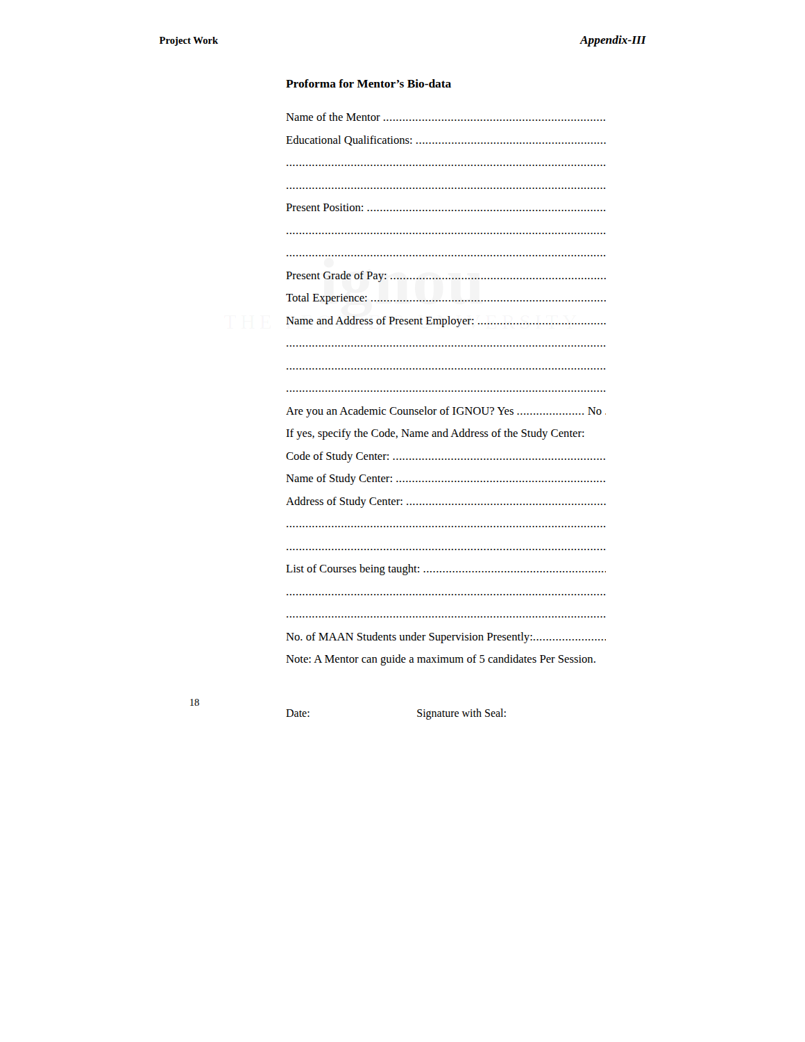ignou THE PEOPLE'S UNIVERSITY
Project Work
Appendix-III
Proforma for Mentor’s Bio-data
Name of the Mentor ...........................................................................................
Educational Qualifications: ..............................................................................
.........................................................................................................................
.........................................................................................................................
Present Position: ..............................................................................................
.........................................................................................................................
.........................................................................................................................
Present Grade of Pay: .....................................................................................
Total Experience: .............................................................................................
Name and Address of Present Employer: ..........................................................
.........................................................................................................................
.........................................................................................................................
.........................................................................................................................
Are you an Academic Counselor of IGNOU? Yes ..................... No .................
If yes, specify the Code, Name and Address of the Study Center:
Code of Study Center: .....................................................................................
Name of Study Center: .....................................................................................
Address of Study Center: ................................................................................
.........................................................................................................................
.........................................................................................................................
List of Courses being taught: ..........................................................................
.........................................................................................................................
.........................................................................................................................
No. of MAAN Students under Supervision Presently:.......................................
Note: A Mentor can guide a maximum of 5 candidates Per Session.
Date:
Signature with Seal:
18